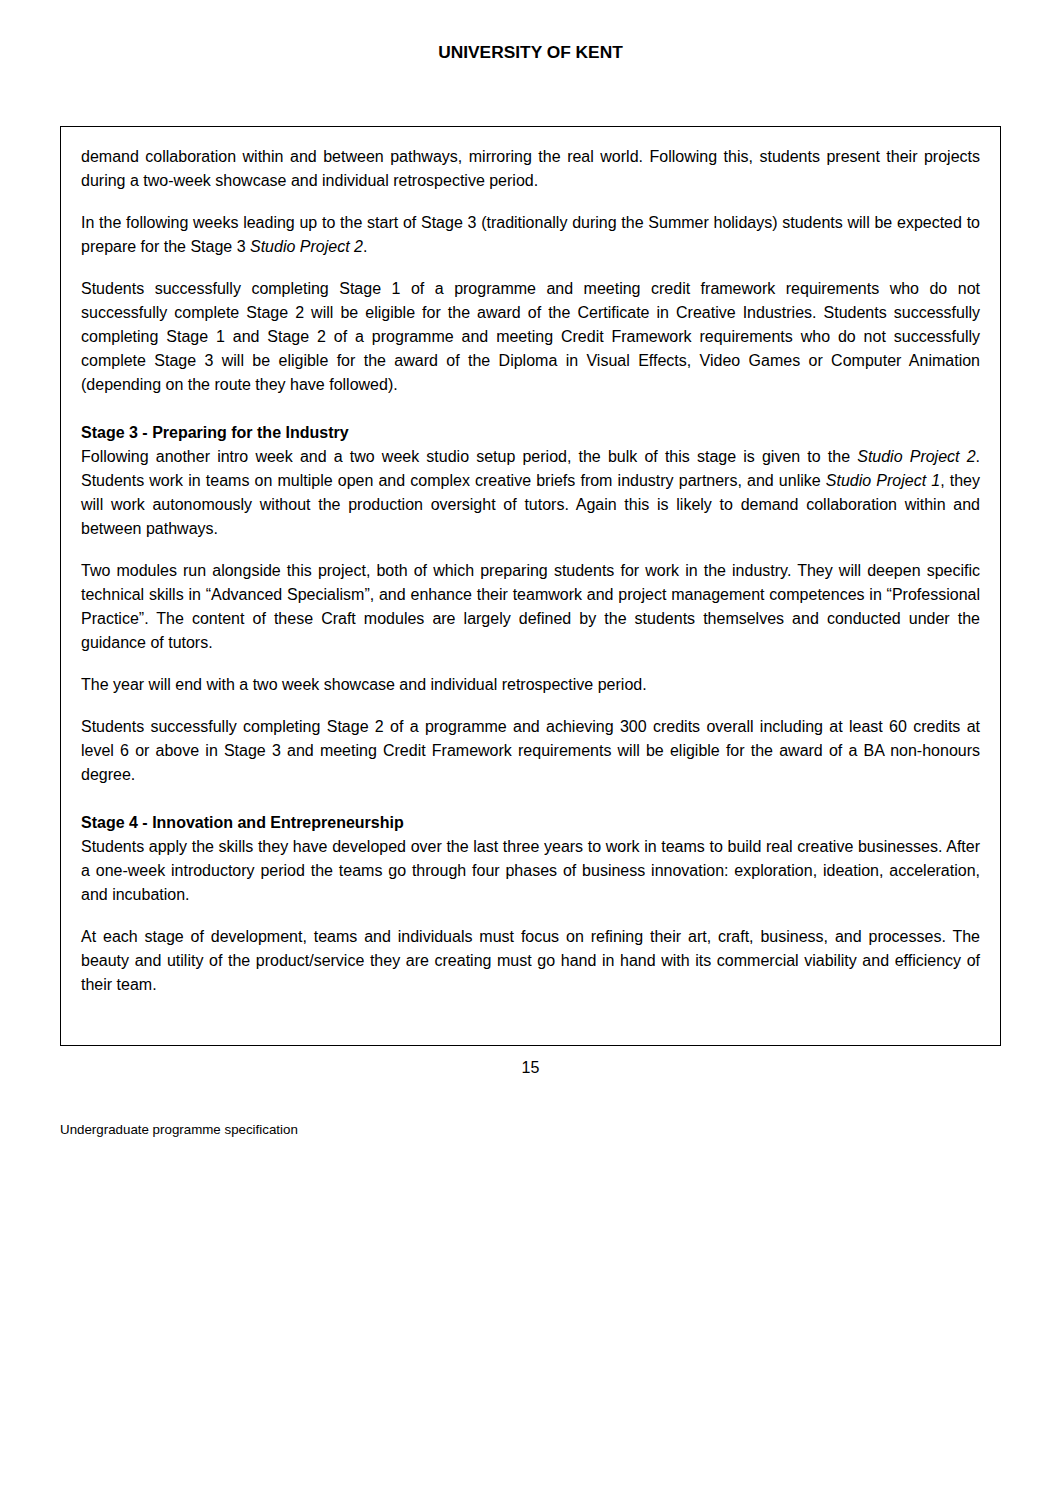UNIVERSITY OF KENT
demand collaboration within and between pathways, mirroring the real world. Following this, students present their projects during a two-week showcase and individual retrospective period.
In the following weeks leading up to the start of Stage 3 (traditionally during the Summer holidays) students will be expected to prepare for the Stage 3 Studio Project 2.
Students successfully completing Stage 1 of a programme and meeting credit framework requirements who do not successfully complete Stage 2 will be eligible for the award of the Certificate in Creative Industries. Students successfully completing Stage 1 and Stage 2 of a programme and meeting Credit Framework requirements who do not successfully complete Stage 3 will be eligible for the award of the Diploma in Visual Effects, Video Games or Computer Animation (depending on the route they have followed).
Stage 3 - Preparing for the Industry
Following another intro week and a two week studio setup period, the bulk of this stage is given to the Studio Project 2. Students work in teams on multiple open and complex creative briefs from industry partners, and unlike Studio Project 1, they will work autonomously without the production oversight of tutors. Again this is likely to demand collaboration within and between pathways.
Two modules run alongside this project, both of which preparing students for work in the industry. They will deepen specific technical skills in “Advanced Specialism”, and enhance their teamwork and project management competences in “Professional Practice”. The content of these Craft modules are largely defined by the students themselves and conducted under the guidance of tutors.
The year will end with a two week showcase and individual retrospective period.
Students successfully completing Stage 2 of a programme and achieving 300 credits overall including at least 60 credits at level 6 or above in Stage 3 and meeting Credit Framework requirements will be eligible for the award of a BA non-honours degree.
Stage 4 - Innovation and Entrepreneurship
Students apply the skills they have developed over the last three years to work in teams to build real creative businesses. After a one-week introductory period the teams go through four phases of business innovation: exploration, ideation, acceleration, and incubation.
At each stage of development, teams and individuals must focus on refining their art, craft, business, and processes. The beauty and utility of the product/service they are creating must go hand in hand with its commercial viability and efficiency of their team.
15
Undergraduate programme specification